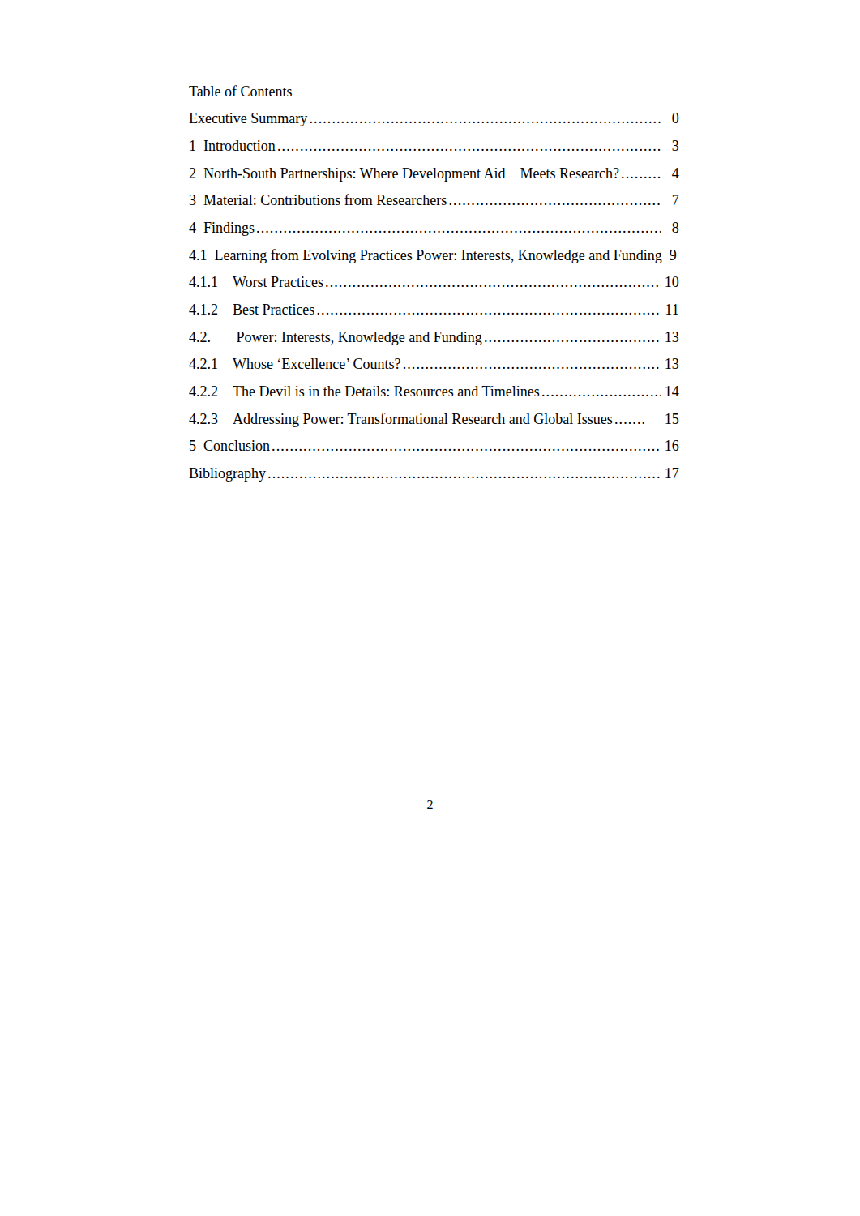Table of Contents
Executive Summary .................................................................................................. 0
1 Introduction ......................................................................................................... 3
2 North-South Partnerships: Where Development Aid Meets Research? ............... 4
3 Material: Contributions from Researchers ............................................................ 7
4 Findings ................................................................................................................. 8
4.1 Learning from Evolving Practices Power: Interests, Knowledge and Funding 9
4.1.1 Worst Practices ................................................................................. 10
4.1.2 Best Practices ................................................................................... 11
4.2. Power: Interests, Knowledge and Funding ................................................... 13
4.2.1 Whose ‘Excellence’ Counts? ............................................................. 13
4.2.2 The Devil is in the Details: Resources and Timelines ........................... 14
4.2.3 Addressing Power: Transformational Research and Global Issues ....... 15
5 Conclusion ......................................................................................................... 16
Bibliography ....................................................................................................... 17
2